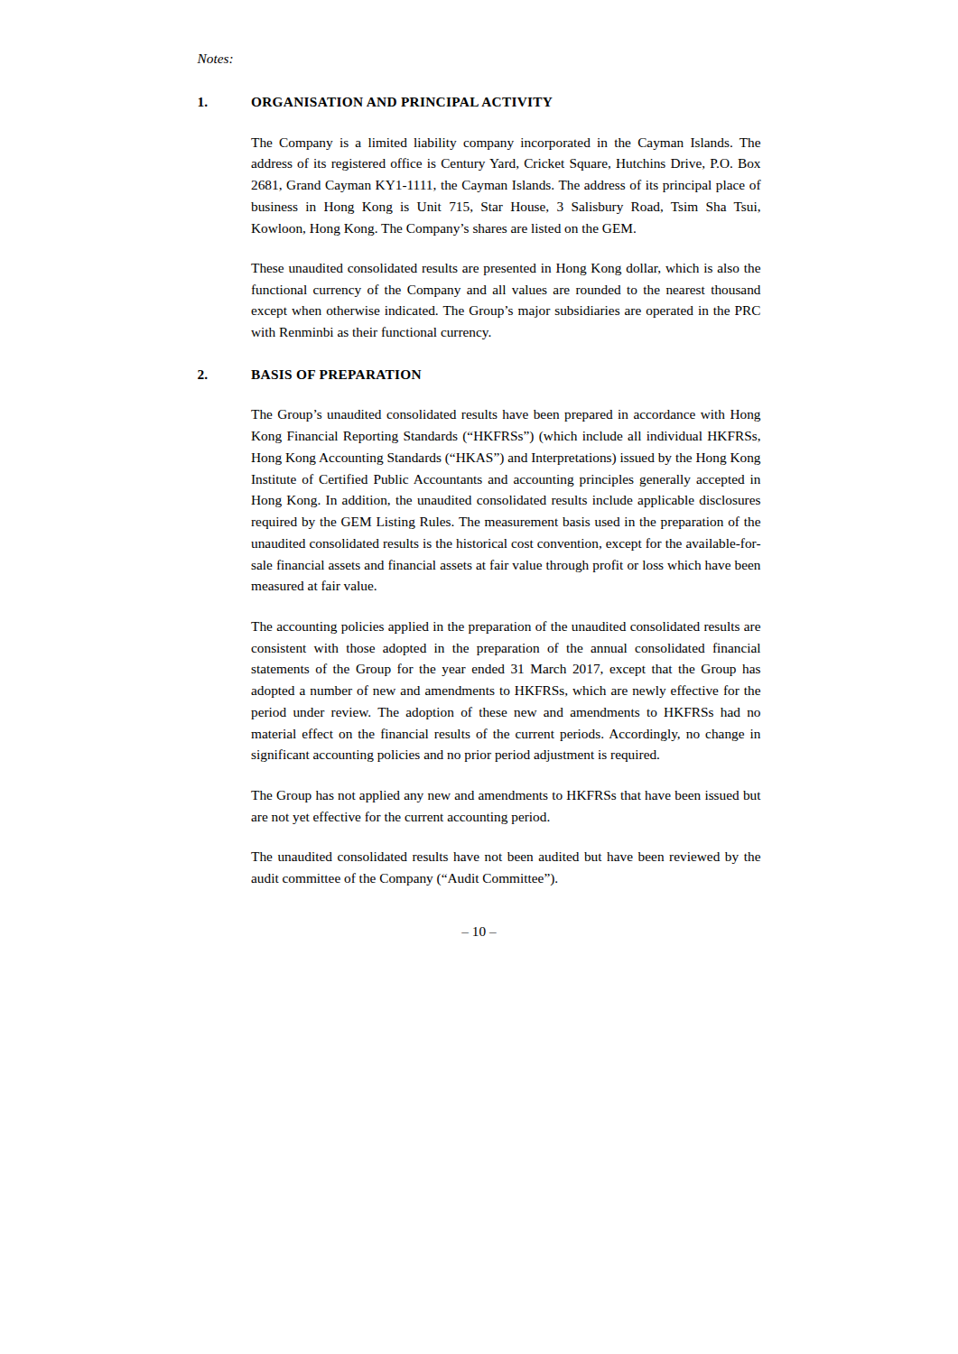Notes:
1.
ORGANISATION AND PRINCIPAL ACTIVITY
The Company is a limited liability company incorporated in the Cayman Islands. The address of its registered office is Century Yard, Cricket Square, Hutchins Drive, P.O. Box 2681, Grand Cayman KY1-1111, the Cayman Islands. The address of its principal place of business in Hong Kong is Unit 715, Star House, 3 Salisbury Road, Tsim Sha Tsui, Kowloon, Hong Kong. The Company’s shares are listed on the GEM.
These unaudited consolidated results are presented in Hong Kong dollar, which is also the functional currency of the Company and all values are rounded to the nearest thousand except when otherwise indicated. The Group’s major subsidiaries are operated in the PRC with Renminbi as their functional currency.
2.
BASIS OF PREPARATION
The Group’s unaudited consolidated results have been prepared in accordance with Hong Kong Financial Reporting Standards (“HKFRSs”) (which include all individual HKFRSs, Hong Kong Accounting Standards (“HKAS”) and Interpretations) issued by the Hong Kong Institute of Certified Public Accountants and accounting principles generally accepted in Hong Kong. In addition, the unaudited consolidated results include applicable disclosures required by the GEM Listing Rules. The measurement basis used in the preparation of the unaudited consolidated results is the historical cost convention, except for the available-for-sale financial assets and financial assets at fair value through profit or loss which have been measured at fair value.
The accounting policies applied in the preparation of the unaudited consolidated results are consistent with those adopted in the preparation of the annual consolidated financial statements of the Group for the year ended 31 March 2017, except that the Group has adopted a number of new and amendments to HKFRSs, which are newly effective for the period under review. The adoption of these new and amendments to HKFRSs had no material effect on the financial results of the current periods. Accordingly, no change in significant accounting policies and no prior period adjustment is required.
The Group has not applied any new and amendments to HKFRSs that have been issued but are not yet effective for the current accounting period.
The unaudited consolidated results have not been audited but have been reviewed by the audit committee of the Company (“Audit Committee”).
– 10 –